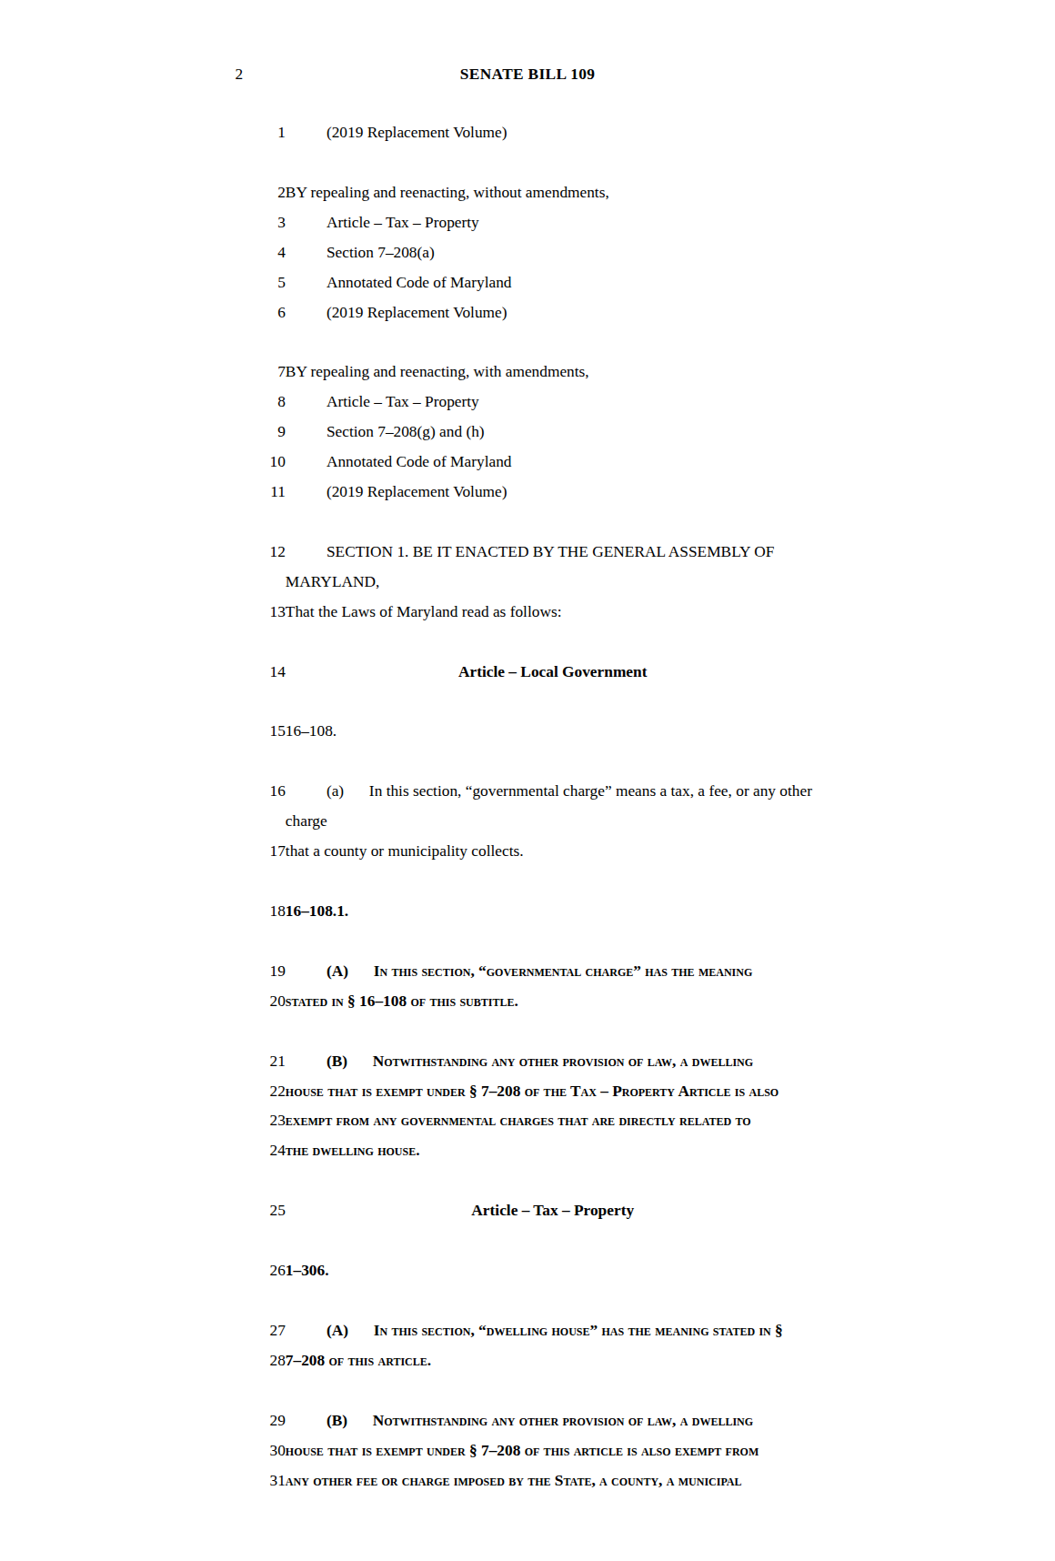2
SENATE BILL 109
| 1 | (2019 Replacement Volume) |
| 2 | BY repealing and reenacting, without amendments, |
| 3 | Article – Tax – Property |
| 4 | Section 7–208(a) |
| 5 | Annotated Code of Maryland |
| 6 | (2019 Replacement Volume) |
| 7 | BY repealing and reenacting, with amendments, |
| 8 | Article – Tax – Property |
| 9 | Section 7–208(g) and (h) |
| 10 | Annotated Code of Maryland |
| 11 | (2019 Replacement Volume) |
| 12 | SECTION 1. BE IT ENACTED BY THE GENERAL ASSEMBLY OF MARYLAND, |
| 13 | That the Laws of Maryland read as follows: |
| 14 | Article – Local Government |
| 15 | 16–108. |
| 16 | (a) In this section, “governmental charge” means a tax, a fee, or any other charge |
| 17 | that a county or municipality collects. |
| 18 | 16–108.1. |
| 19 | (A) In this section, “governmental charge” has the meaning |
| 20 | stated in § 16–108 of this subtitle. |
| 21 | (B) Notwithstanding any other provision of law, a dwelling |
| 22 | house that is exempt under § 7–208 of the Tax – Property Article is also |
| 23 | exempt from any governmental charges that are directly related to |
| 24 | the dwelling house. |
| 25 | Article – Tax – Property |
| 26 | 1–306. |
| 27 | (A) In this section, “dwelling house” has the meaning stated in § |
| 28 | 7–208 of this article. |
| 29 | (B) Notwithstanding any other provision of law, a dwelling |
| 30 | house that is exempt under § 7–208 of this article is also exempt from |
| 31 | any other fee or charge imposed by the State, a county, a municipal |